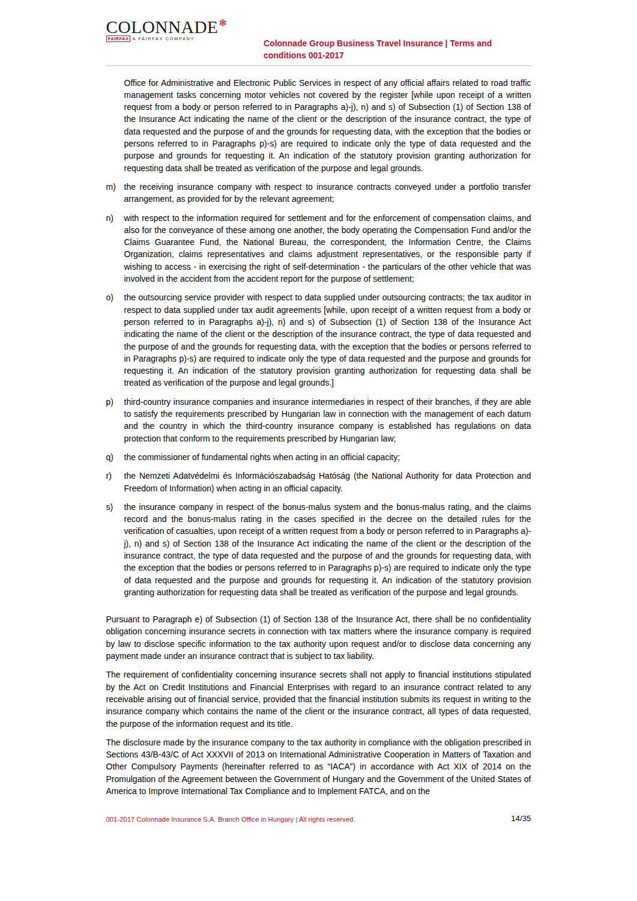COLONNADE❄
FAIRFAXA FAIRFAX COMPANY
Colonnade Group Business Travel Insurance | Terms and conditions 001-2017
Office for Administrative and Electronic Public Services in respect of any official affairs related to road traffic management tasks concerning motor vehicles not covered by the register [while upon receipt of a written request from a body or person referred to in Paragraphs a)-j), n) and s) of Subsection (1) of Section 138 of the Insurance Act indicating the name of the client or the description of the insurance contract, the type of data requested and the purpose of and the grounds for requesting data, with the exception that the bodies or persons referred to in Paragraphs p)-s) are required to indicate only the type of data requested and the purpose and grounds for requesting it. An indication of the statutory provision granting authorization for requesting data shall be treated as verification of the purpose and legal grounds.
m) the receiving insurance company with respect to insurance contracts conveyed under a portfolio transfer arrangement, as provided for by the relevant agreement;
n) with respect to the information required for settlement and for the enforcement of compensation claims, and also for the conveyance of these among one another, the body operating the Compensation Fund and/or the Claims Guarantee Fund, the National Bureau, the correspondent, the Information Centre, the Claims Organization, claims representatives and claims adjustment representatives, or the responsible party if wishing to access - in exercising the right of self-determination - the particulars of the other vehicle that was involved in the accident from the accident report for the purpose of settlement;
o) the outsourcing service provider with respect to data supplied under outsourcing contracts; the tax auditor in respect to data supplied under tax audit agreements [while, upon receipt of a written request from a body or person referred to in Paragraphs a)-j), n) and s) of Subsection (1) of Section 138 of the Insurance Act indicating the name of the client or the description of the insurance contract, the type of data requested and the purpose of and the grounds for requesting data, with the exception that the bodies or persons referred to in Paragraphs p)-s) are required to indicate only the type of data requested and the purpose and grounds for requesting it. An indication of the statutory provision granting authorization for requesting data shall be treated as verification of the purpose and legal grounds.]
p) third-country insurance companies and insurance intermediaries in respect of their branches, if they are able to satisfy the requirements prescribed by Hungarian law in connection with the management of each datum and the country in which the third-country insurance company is established has regulations on data protection that conform to the requirements prescribed by Hungarian law;
q) the commissioner of fundamental rights when acting in an official capacity;
r) the Nemzeti Adatvédelmi és Információszabadság Hatóság (the National Authority for data Protection and Freedom of Information) when acting in an official capacity.
s) the insurance company in respect of the bonus-malus system and the bonus-malus rating, and the claims record and the bonus-malus rating in the cases specified in the decree on the detailed rules for the verification of casualties, upon receipt of a written request from a body or person referred to in Paragraphs a)-j), n) and s) of Section 138 of the Insurance Act indicating the name of the client or the description of the insurance contract, the type of data requested and the purpose of and the grounds for requesting data, with the exception that the bodies or persons referred to in Paragraphs p)-s) are required to indicate only the type of data requested and the purpose and grounds for requesting it. An indication of the statutory provision granting authorization for requesting data shall be treated as verification of the purpose and legal grounds.
Pursuant to Paragraph e) of Subsection (1) of Section 138 of the Insurance Act, there shall be no confidentiality obligation concerning insurance secrets in connection with tax matters where the insurance company is required by law to disclose specific information to the tax authority upon request and/or to disclose data concerning any payment made under an insurance contract that is subject to tax liability.
The requirement of confidentiality concerning insurance secrets shall not apply to financial institutions stipulated by the Act on Credit Institutions and Financial Enterprises with regard to an insurance contract related to any receivable arising out of financial service, provided that the financial institution submits its request in writing to the insurance company which contains the name of the client or the insurance contract, all types of data requested, the purpose of the information request and its title.
The disclosure made by the insurance company to the tax authority in compliance with the obligation prescribed in Sections 43/B-43/C of Act XXXVII of 2013 on International Administrative Cooperation in Matters of Taxation and Other Compulsory Payments (hereinafter referred to as “IACA”) in accordance with Act XIX of 2014 on the Promulgation of the Agreement between the Government of Hungary and the Government of the United States of America to Improve International Tax Compliance and to Implement FATCA, and on the
001-2017 Colonnade Insurance S.A. Branch Office in Hungary | All rights reserved.
14/35